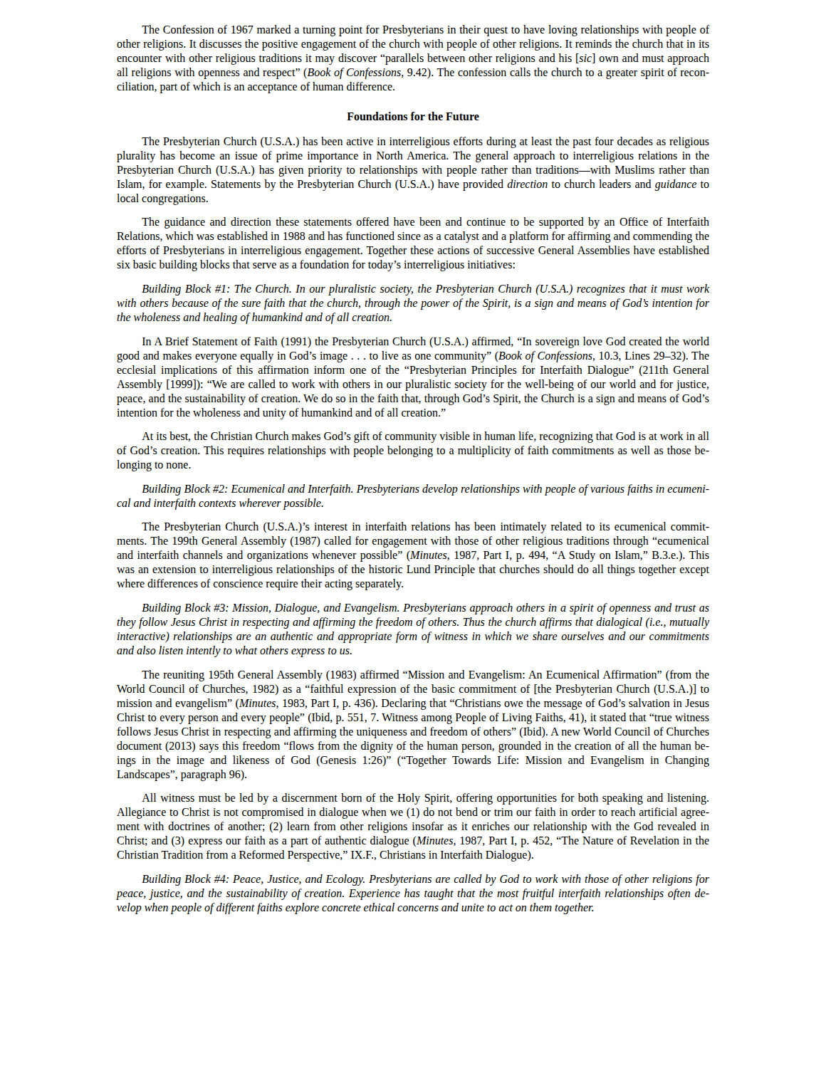The Confession of 1967 marked a turning point for Presbyterians in their quest to have loving relationships with people of other religions. It discusses the positive engagement of the church with people of other religions. It reminds the church that in its encounter with other religious traditions it may discover “parallels between other religions and his [sic] own and must approach all religions with openness and respect” (Book of Confessions, 9.42). The confession calls the church to a greater spirit of reconciliation, part of which is an acceptance of human difference.
Foundations for the Future
The Presbyterian Church (U.S.A.) has been active in interreligious efforts during at least the past four decades as religious plurality has become an issue of prime importance in North America. The general approach to interreligious relations in the Presbyterian Church (U.S.A.) has given priority to relationships with people rather than traditions—with Muslims rather than Islam, for example. Statements by the Presbyterian Church (U.S.A.) have provided direction to church leaders and guidance to local congregations.
The guidance and direction these statements offered have been and continue to be supported by an Office of Interfaith Relations, which was established in 1988 and has functioned since as a catalyst and a platform for affirming and commending the efforts of Presbyterians in interreligious engagement. Together these actions of successive General Assemblies have established six basic building blocks that serve as a foundation for today’s interreligious initiatives:
Building Block #1: The Church. In our pluralistic society, the Presbyterian Church (U.S.A.) recognizes that it must work with others because of the sure faith that the church, through the power of the Spirit, is a sign and means of God’s intention for the wholeness and healing of humankind and of all creation.
In A Brief Statement of Faith (1991) the Presbyterian Church (U.S.A.) affirmed, “In sovereign love God created the world good and makes everyone equally in God’s image . . . to live as one community” (Book of Confessions, 10.3, Lines 29–32). The ecclesial implications of this affirmation inform one of the “Presbyterian Principles for Interfaith Dialogue” (211th General Assembly [1999]): “We are called to work with others in our pluralistic society for the well-being of our world and for justice, peace, and the sustainability of creation. We do so in the faith that, through God’s Spirit, the Church is a sign and means of God’s intention for the wholeness and unity of humankind and of all creation.”
At its best, the Christian Church makes God’s gift of community visible in human life, recognizing that God is at work in all of God’s creation. This requires relationships with people belonging to a multiplicity of faith commitments as well as those belonging to none.
Building Block #2: Ecumenical and Interfaith. Presbyterians develop relationships with people of various faiths in ecumenical and interfaith contexts wherever possible.
The Presbyterian Church (U.S.A.)’s interest in interfaith relations has been intimately related to its ecumenical commitments. The 199th General Assembly (1987) called for engagement with those of other religious traditions through “ecumenical and interfaith channels and organizations whenever possible” (Minutes, 1987, Part I, p. 494, “A Study on Islam,” B.3.e.). This was an extension to interreligious relationships of the historic Lund Principle that churches should do all things together except where differences of conscience require their acting separately.
Building Block #3: Mission, Dialogue, and Evangelism. Presbyterians approach others in a spirit of openness and trust as they follow Jesus Christ in respecting and affirming the freedom of others. Thus the church affirms that dialogical (i.e., mutually interactive) relationships are an authentic and appropriate form of witness in which we share ourselves and our commitments and also listen intently to what others express to us.
The reuniting 195th General Assembly (1983) affirmed “Mission and Evangelism: An Ecumenical Affirmation” (from the World Council of Churches, 1982) as a “faithful expression of the basic commitment of [the Presbyterian Church (U.S.A.)] to mission and evangelism” (Minutes, 1983, Part I, p. 436). Declaring that “Christians owe the message of God’s salvation in Jesus Christ to every person and every people” (Ibid, p. 551, 7. Witness among People of Living Faiths, 41), it stated that “true witness follows Jesus Christ in respecting and affirming the uniqueness and freedom of others” (Ibid). A new World Council of Churches document (2013) says this freedom “flows from the dignity of the human person, grounded in the creation of all the human beings in the image and likeness of God (Genesis 1:26)” (“Together Towards Life: Mission and Evangelism in Changing Landscapes”, paragraph 96).
All witness must be led by a discernment born of the Holy Spirit, offering opportunities for both speaking and listening. Allegiance to Christ is not compromised in dialogue when we (1) do not bend or trim our faith in order to reach artificial agreement with doctrines of another; (2) learn from other religions insofar as it enriches our relationship with the God revealed in Christ; and (3) express our faith as a part of authentic dialogue (Minutes, 1987, Part I, p. 452, “The Nature of Revelation in the Christian Tradition from a Reformed Perspective,” IX.F., Christians in Interfaith Dialogue).
Building Block #4: Peace, Justice, and Ecology. Presbyterians are called by God to work with those of other religions for peace, justice, and the sustainability of creation. Experience has taught that the most fruitful interfaith relationships often develop when people of different faiths explore concrete ethical concerns and unite to act on them together.